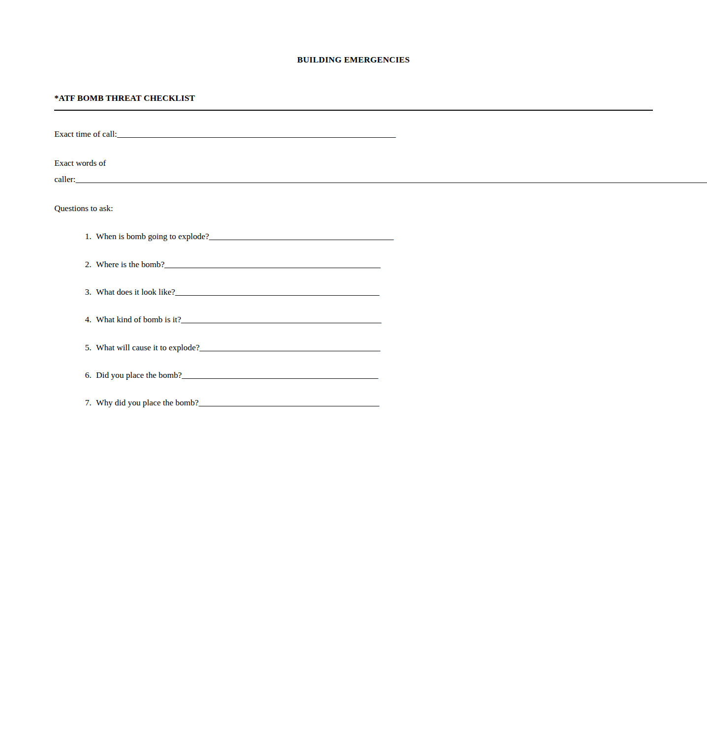BUILDING EMERGENCIES
*ATF BOMB THREAT CHECKLIST
Exact time of call:_______________________________________________________________________
Exact words of caller:_________________________________________________________________________________________________________________________________________________________________
Questions to ask:
When is bomb going to explode?_______________________________________________
Where is the bomb?_______________________________________________________
What does it look like?____________________________________________________
What kind of bomb is it?___________________________________________________
What will cause it to explode?______________________________________________
Did you place the bomb?__________________________________________________
Why did you place the bomb?______________________________________________